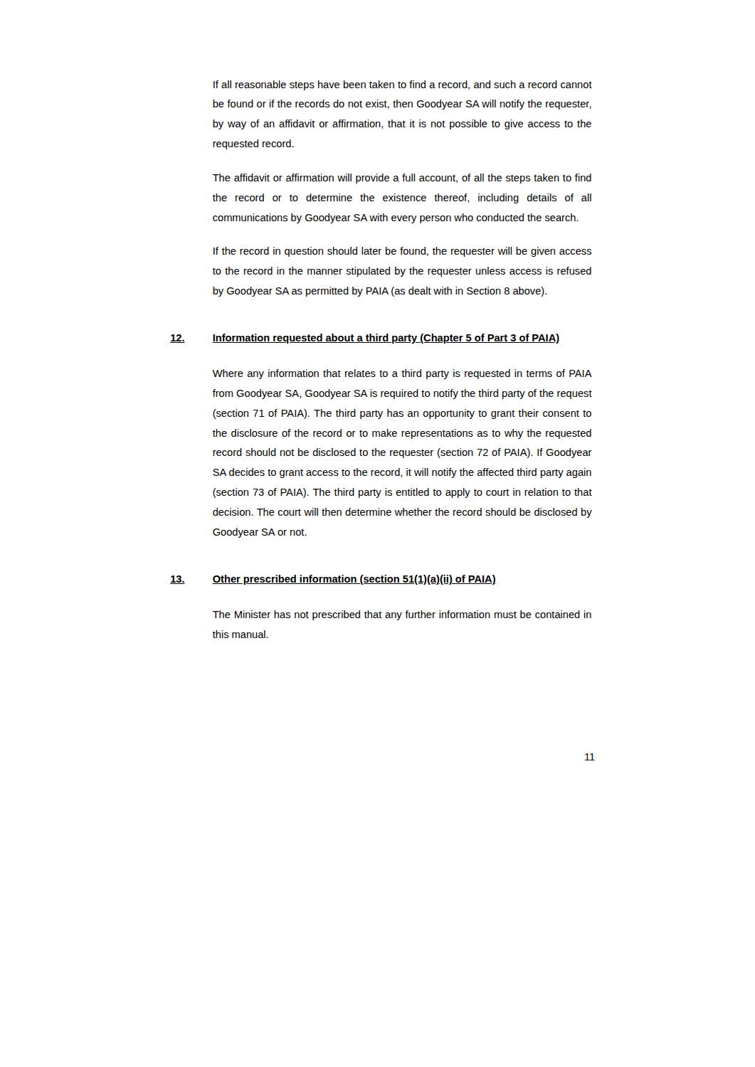If all reasonable steps have been taken to find a record, and such a record cannot be found or if the records do not exist, then Goodyear SA will notify the requester, by way of an affidavit or affirmation, that it is not possible to give access to the requested record.
The affidavit or affirmation will provide a full account, of all the steps taken to find the record or to determine the existence thereof, including details of all communications by Goodyear SA with every person who conducted the search.
If the record in question should later be found, the requester will be given access to the record in the manner stipulated by the requester unless access is refused by Goodyear SA as permitted by PAIA (as dealt with in Section 8 above).
12. Information requested about a third party (Chapter 5 of Part 3 of PAIA)
Where any information that relates to a third party is requested in terms of PAIA from Goodyear SA, Goodyear SA is required to notify the third party of the request (section 71 of PAIA). The third party has an opportunity to grant their consent to the disclosure of the record or to make representations as to why the requested record should not be disclosed to the requester (section 72 of PAIA). If Goodyear SA decides to grant access to the record, it will notify the affected third party again (section 73 of PAIA). The third party is entitled to apply to court in relation to that decision. The court will then determine whether the record should be disclosed by Goodyear SA or not.
13. Other prescribed information (section 51(1)(a)(ii) of PAIA)
The Minister has not prescribed that any further information must be contained in this manual.
11